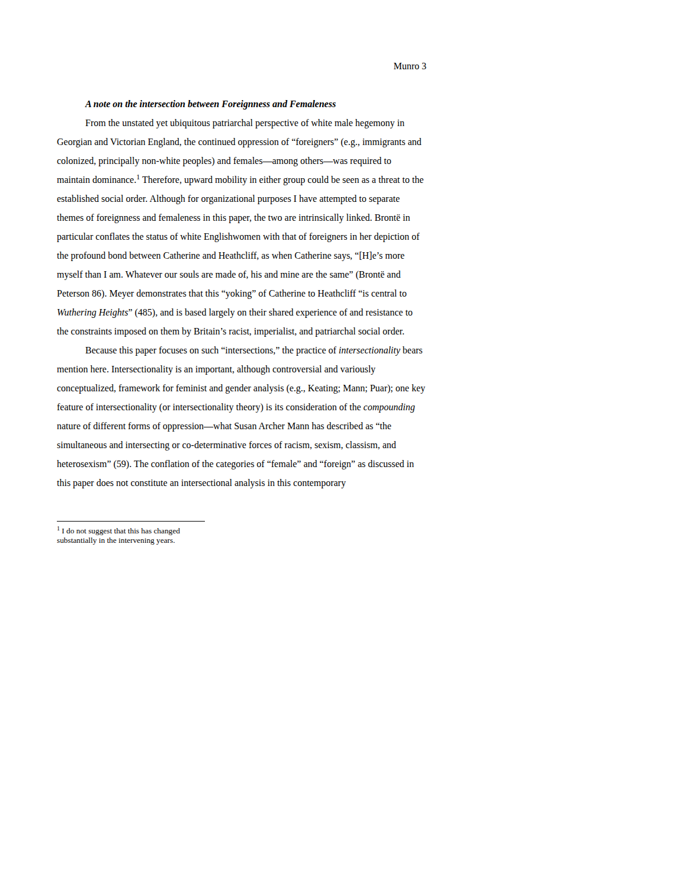Munro 3
A note on the intersection between Foreignness and Femaleness
From the unstated yet ubiquitous patriarchal perspective of white male hegemony in Georgian and Victorian England, the continued oppression of “foreigners” (e.g., immigrants and colonized, principally non-white peoples) and females—among others—was required to maintain dominance.1 Therefore, upward mobility in either group could be seen as a threat to the established social order. Although for organizational purposes I have attempted to separate themes of foreignness and femaleness in this paper, the two are intrinsically linked. Brontë in particular conflates the status of white Englishwomen with that of foreigners in her depiction of the profound bond between Catherine and Heathcliff, as when Catherine says, “[H]e’s more myself than I am. Whatever our souls are made of, his and mine are the same” (Brontë and Peterson 86). Meyer demonstrates that this “yoking” of Catherine to Heathcliff “is central to Wuthering Heights” (485), and is based largely on their shared experience of and resistance to the constraints imposed on them by Britain’s racist, imperialist, and patriarchal social order.
Because this paper focuses on such “intersections,” the practice of intersectionality bears mention here. Intersectionality is an important, although controversial and variously conceptualized, framework for feminist and gender analysis (e.g., Keating; Mann; Puar); one key feature of intersectionality (or intersectionality theory) is its consideration of the compounding nature of different forms of oppression—what Susan Archer Mann has described as “the simultaneous and intersecting or co-determinative forces of racism, sexism, classism, and heterosexism” (59). The conflation of the categories of “female” and “foreign” as discussed in this paper does not constitute an intersectional analysis in this contemporary
1 I do not suggest that this has changed substantially in the intervening years.